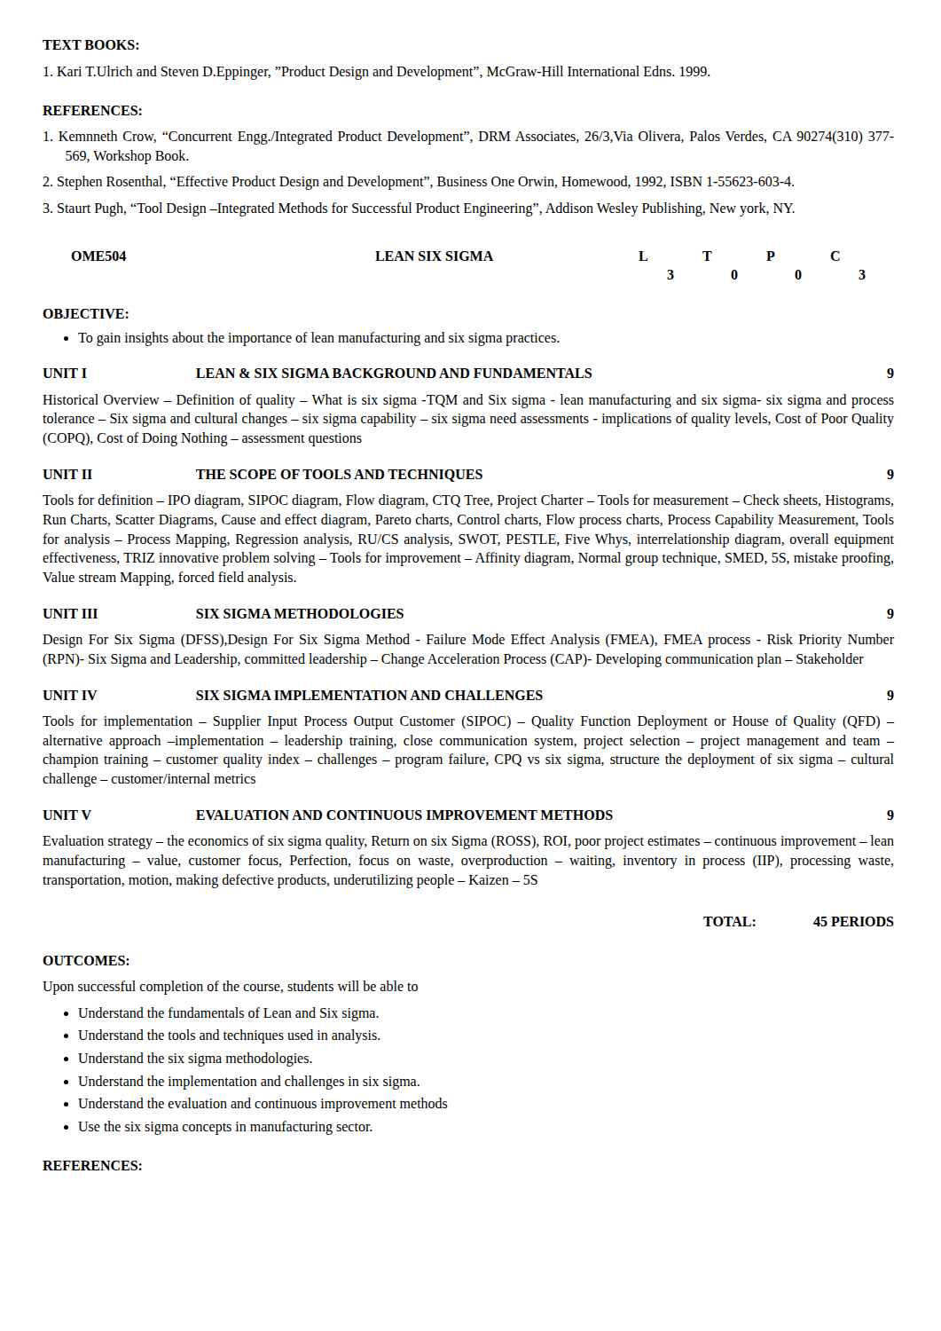TEXT BOOKS:
1. Kari T.Ulrich and Steven D.Eppinger, ”Product Design and Development”, McGraw-Hill International Edns. 1999.
REFERENCES:
1. Kemnneth Crow, “Concurrent Engg./Integrated Product Development”, DRM Associates, 26/3,Via Olivera, Palos Verdes, CA 90274(310) 377-569, Workshop Book.
2. Stephen Rosenthal, “Effective Product Design and Development”, Business One Orwin, Homewood, 1992, ISBN 1-55623-603-4.
3. Staurt Pugh, “Tool Design –Integrated Methods for Successful Product Engineering”, Addison Wesley Publishing, New york, NY.
| OME504 | LEAN SIX SIGMA | L | T | P | C |
| | | 3 | 0 | 0 | 3 |
OBJECTIVE:
To gain insights about the importance of lean manufacturing and six sigma practices.
| UNIT I | LEAN & SIX SIGMA BACKGROUND AND FUNDAMENTALS | 9 |
Historical Overview – Definition of quality – What is six sigma -TQM and Six sigma - lean manufacturing and six sigma- six sigma and process tolerance – Six sigma and cultural changes – six sigma capability – six sigma need assessments - implications of quality levels, Cost of Poor Quality (COPQ), Cost of Doing Nothing – assessment questions
| UNIT II | THE SCOPE OF TOOLS AND TECHNIQUES | 9 |
Tools for definition – IPO diagram, SIPOC diagram, Flow diagram, CTQ Tree, Project Charter – Tools for measurement – Check sheets, Histograms, Run Charts, Scatter Diagrams, Cause and effect diagram, Pareto charts, Control charts, Flow process charts, Process Capability Measurement, Tools for analysis – Process Mapping, Regression analysis, RU/CS analysis, SWOT, PESTLE, Five Whys, interrelationship diagram, overall equipment effectiveness, TRIZ innovative problem solving – Tools for improvement – Affinity diagram, Normal group technique, SMED, 5S, mistake proofing, Value stream Mapping, forced field analysis.
| UNIT III | SIX SIGMA METHODOLOGIES | 9 |
Design For Six Sigma (DFSS),Design For Six Sigma Method - Failure Mode Effect Analysis (FMEA), FMEA process - Risk Priority Number (RPN)- Six Sigma and Leadership, committed leadership – Change Acceleration Process (CAP)- Developing communication plan – Stakeholder
| UNIT IV | SIX SIGMA IMPLEMENTATION AND CHALLENGES | 9 |
Tools for implementation – Supplier Input Process Output Customer (SIPOC) – Quality Function Deployment or House of Quality (QFD) – alternative approach –implementation – leadership training, close communication system, project selection – project management and team – champion training – customer quality index – challenges – program failure, CPQ vs six sigma, structure the deployment of six sigma – cultural challenge – customer/internal metrics
| UNIT V | EVALUATION AND CONTINUOUS IMPROVEMENT METHODS | 9 |
Evaluation strategy – the economics of six sigma quality, Return on six Sigma (ROSS), ROI, poor project estimates – continuous improvement – lean manufacturing – value, customer focus, Perfection, focus on waste, overproduction – waiting, inventory in process (IIP), processing waste, transportation, motion, making defective products, underutilizing people – Kaizen – 5S
TOTAL: 45 PERIODS
OUTCOMES:
Upon successful completion of the course, students will be able to
Understand the fundamentals of Lean and Six sigma.
Understand the tools and techniques used in analysis.
Understand the six sigma methodologies.
Understand the implementation and challenges in six sigma.
Understand the evaluation and continuous improvement methods
Use the six sigma concepts in manufacturing sector.
REFERENCES: